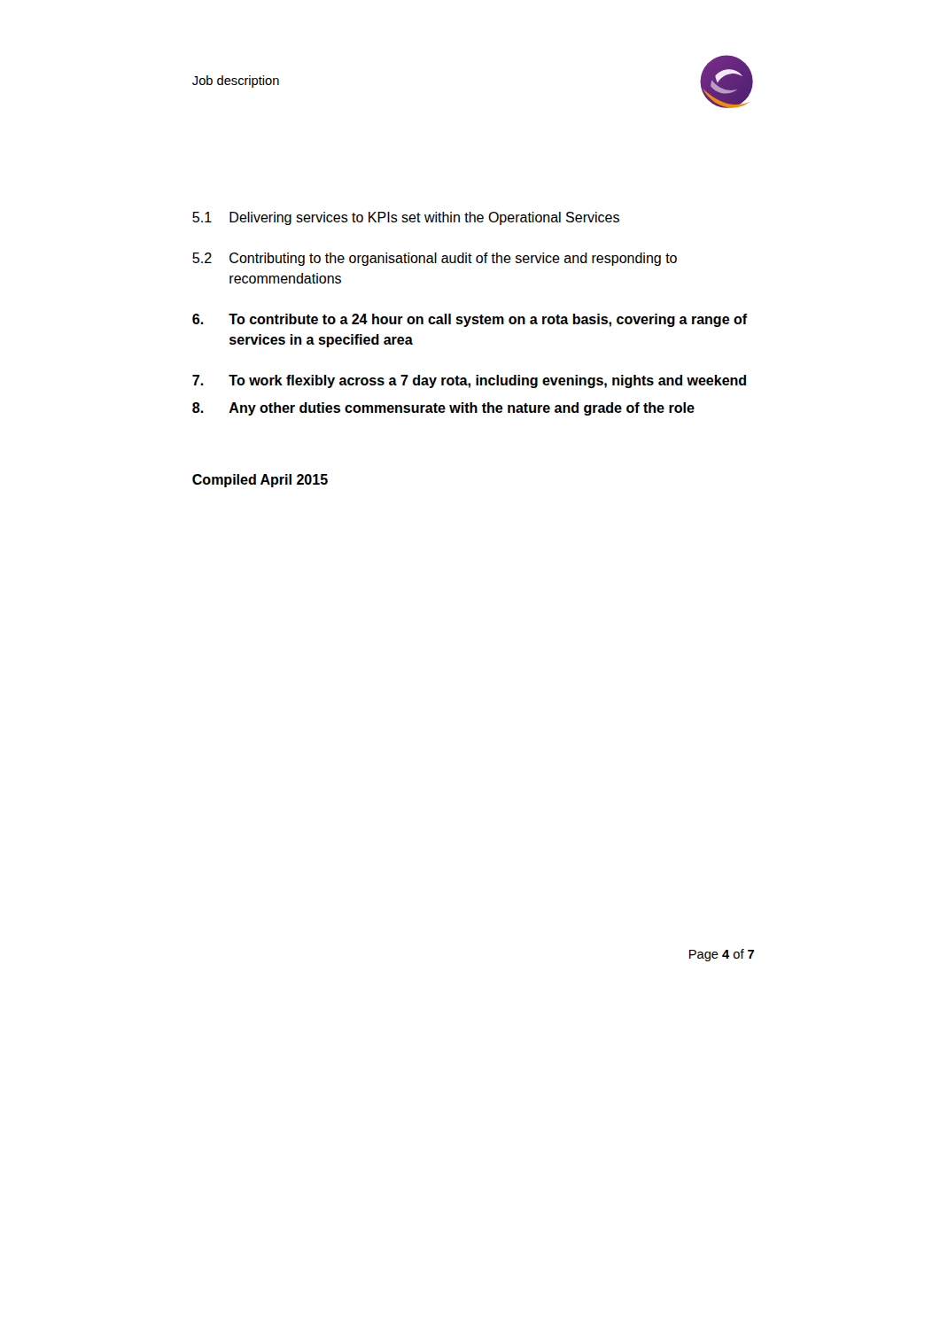Job description
5.1 Delivering services to KPIs set within the Operational Services
5.2 Contributing to the organisational audit of the service and responding to recommendations
6. To contribute to a 24 hour on call system on a rota basis, covering a range of services in a specified area
7. To work flexibly across a 7 day rota, including evenings, nights and weekend
8. Any other duties commensurate with the nature and grade of the role
Compiled April 2015
Page 4 of 7